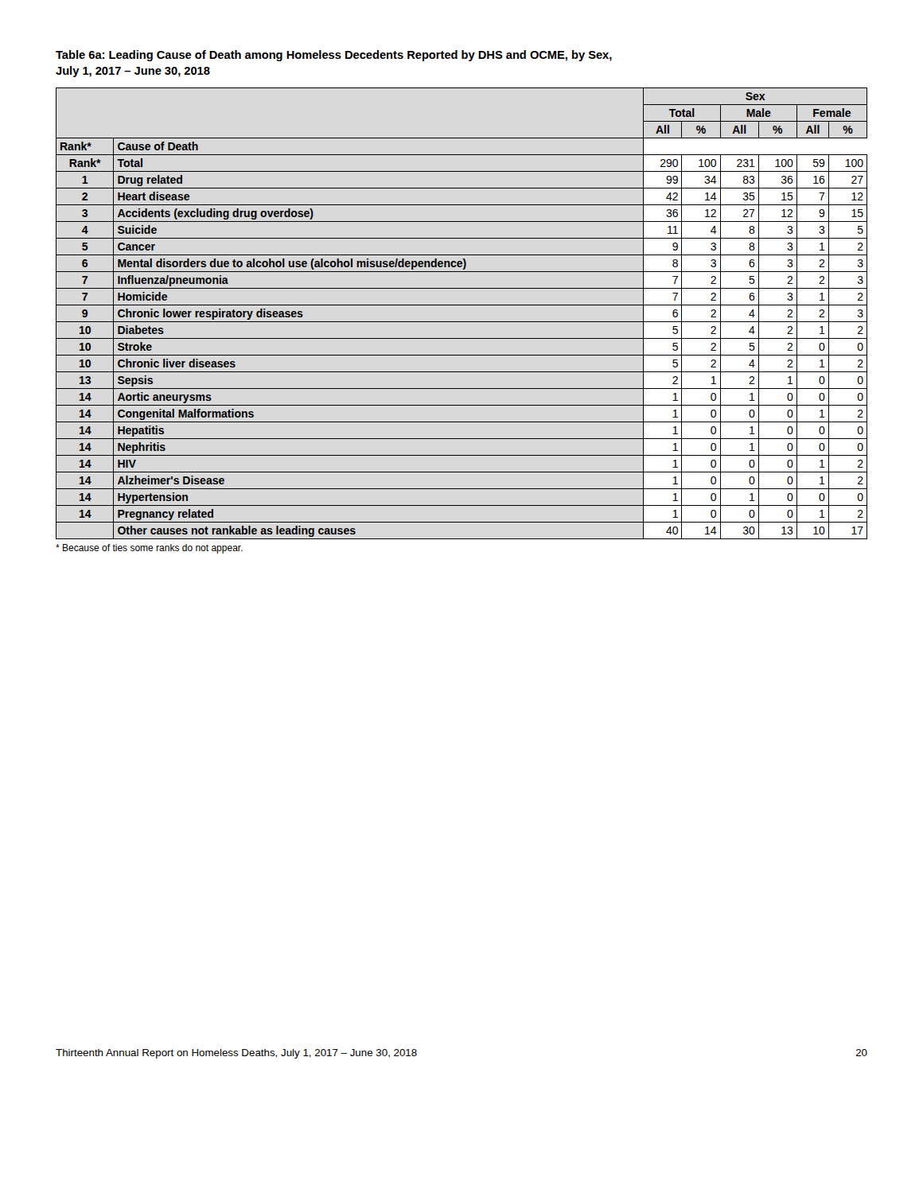Table 6a: Leading Cause of Death among Homeless Decedents Reported by DHS and OCME, by Sex,
July 1, 2017 – June 30, 2018
| | Sex |
| --- | --- |
| Total | Male | Female |
| All | % | All | % | All | % |
| Rank* | Cause of Death | |
| Rank* | Total | 290 | 100 | 231 | 100 | 59 | 100 |
| 1 | Drug related | 99 | 34 | 83 | 36 | 16 | 27 |
| 2 | Heart disease | 42 | 14 | 35 | 15 | 7 | 12 |
| 3 | Accidents (excluding drug overdose) | 36 | 12 | 27 | 12 | 9 | 15 |
| 4 | Suicide | 11 | 4 | 8 | 3 | 3 | 5 |
| 5 | Cancer | 9 | 3 | 8 | 3 | 1 | 2 |
| 6 | Mental disorders due to alcohol use (alcohol misuse/dependence) | 8 | 3 | 6 | 3 | 2 | 3 |
| 7 | Influenza/pneumonia | 7 | 2 | 5 | 2 | 2 | 3 |
| 7 | Homicide | 7 | 2 | 6 | 3 | 1 | 2 |
| 9 | Chronic lower respiratory diseases | 6 | 2 | 4 | 2 | 2 | 3 |
| 10 | Diabetes | 5 | 2 | 4 | 2 | 1 | 2 |
| 10 | Stroke | 5 | 2 | 5 | 2 | 0 | 0 |
| 10 | Chronic liver diseases | 5 | 2 | 4 | 2 | 1 | 2 |
| 13 | Sepsis | 2 | 1 | 2 | 1 | 0 | 0 |
| 14 | Aortic aneurysms | 1 | 0 | 1 | 0 | 0 | 0 |
| 14 | Congenital Malformations | 1 | 0 | 0 | 0 | 1 | 2 |
| 14 | Hepatitis | 1 | 0 | 1 | 0 | 0 | 0 |
| 14 | Nephritis | 1 | 0 | 1 | 0 | 0 | 0 |
| 14 | HIV | 1 | 0 | 0 | 0 | 1 | 2 |
| 14 | Alzheimer's Disease | 1 | 0 | 0 | 0 | 1 | 2 |
| 14 | Hypertension | 1 | 0 | 1 | 0 | 0 | 0 |
| 14 | Pregnancy related | 1 | 0 | 0 | 0 | 1 | 2 |
| | Other causes not rankable as leading causes | 40 | 14 | 30 | 13 | 10 | 17 |
* Because of ties some ranks do not appear.
Thirteenth Annual Report on Homeless Deaths, July 1, 2017 – June 30, 2018 20